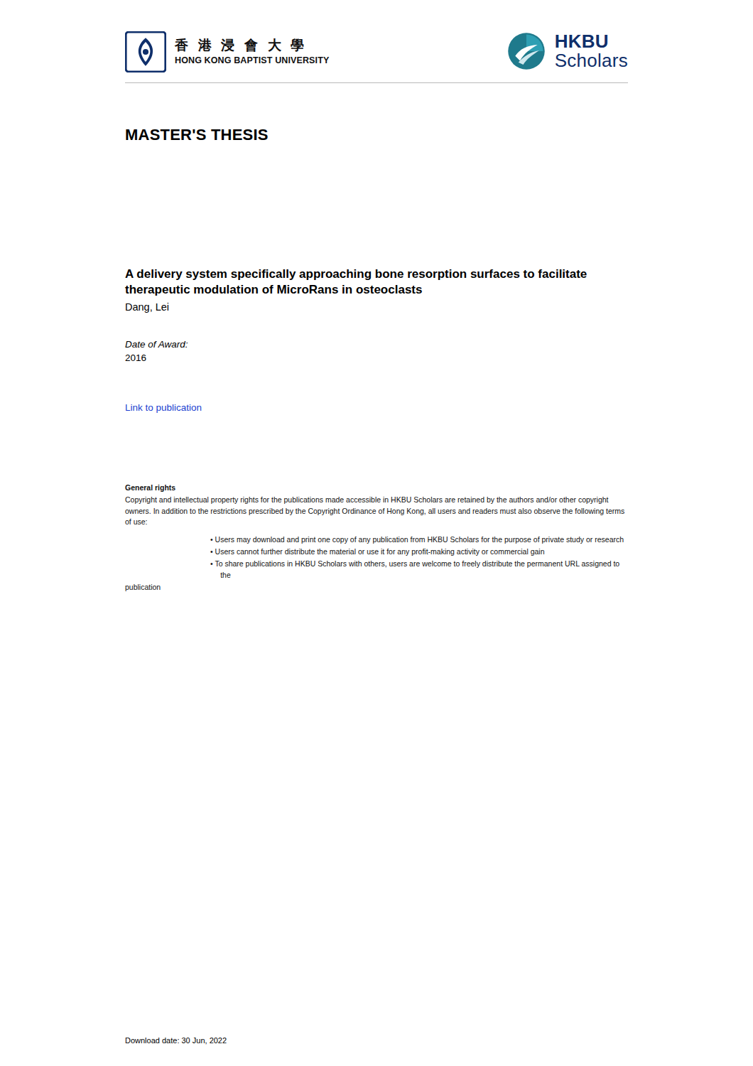香 港 浸 會 大 學
HONG KONG BAPTIST UNIVERSITY
HKBU
Scholars
MASTER'S THESIS
A delivery system specifically approaching bone resorption surfaces to facilitate therapeutic modulation of MicroRans in osteoclasts
Dang, Lei
Date of Award:
2016
Link to publication
General rights
Copyright and intellectual property rights for the publications made accessible in HKBU Scholars are retained by the authors and/or other copyright owners. In addition to the restrictions prescribed by the Copyright Ordinance of Hong Kong, all users and readers must also observe the following terms of use:
Users may download and print one copy of any publication from HKBU Scholars for the purpose of private study or research
Users cannot further distribute the material or use it for any profit-making activity or commercial gain
To share publications in HKBU Scholars with others, users are welcome to freely distribute the permanent URL assigned to the
publication
Download date: 30 Jun, 2022